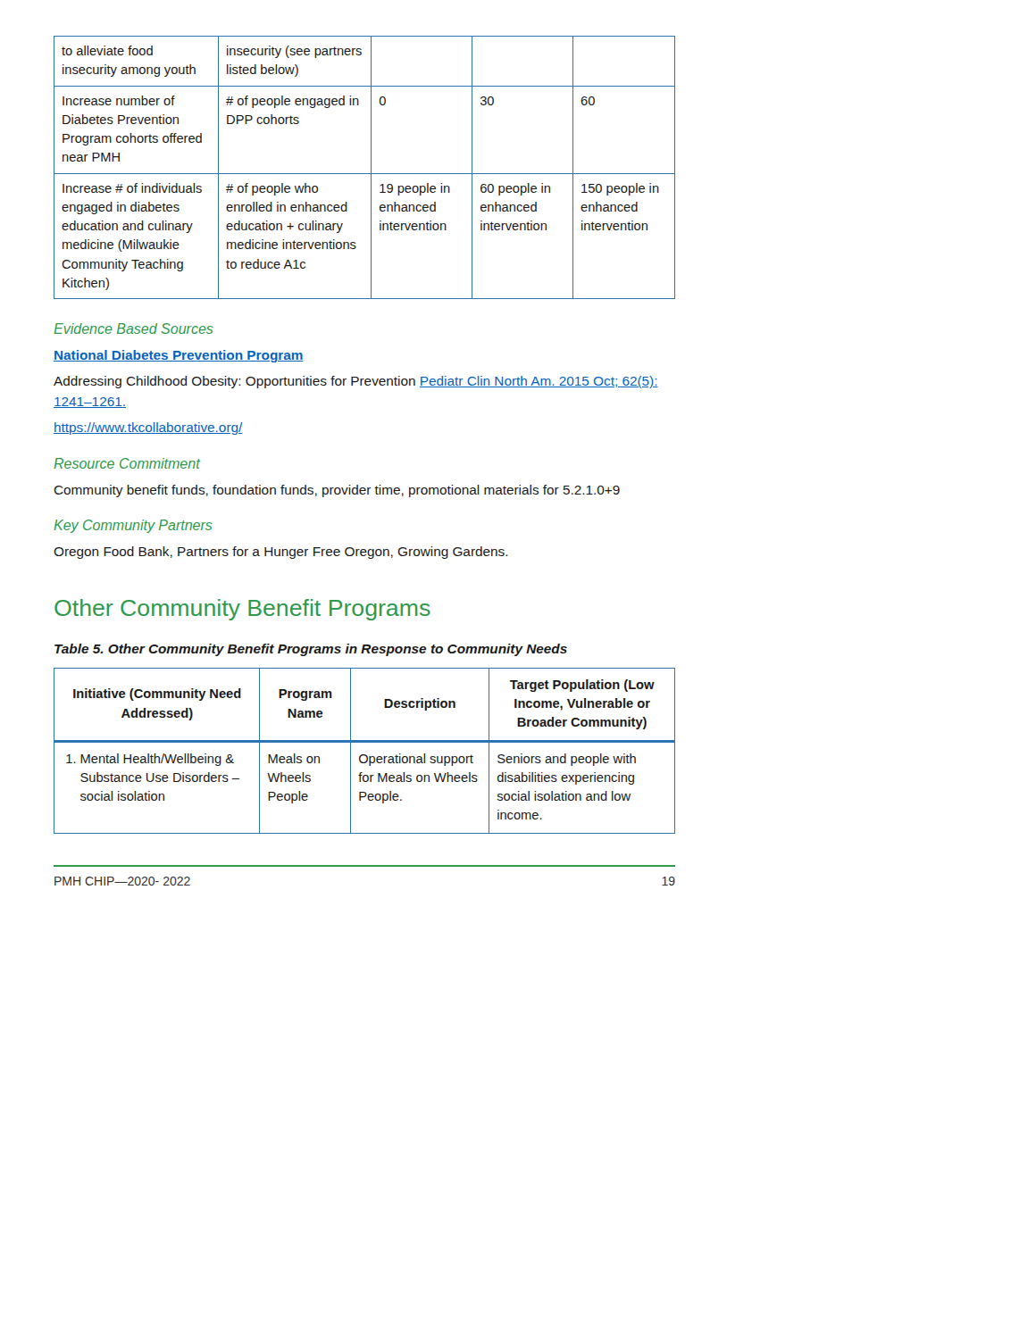| to alleviate food insecurity among youth | insecurity (see partners listed below) | | | |
| Increase number of Diabetes Prevention Program cohorts offered near PMH | # of people engaged in DPP cohorts | 0 | 30 | 60 |
| Increase # of individuals engaged in diabetes education and culinary medicine (Milwaukie Community Teaching Kitchen) | # of people who enrolled in enhanced education + culinary medicine interventions to reduce A1c | 19 people in enhanced intervention | 60 people in enhanced intervention | 150 people in enhanced intervention |
Evidence Based Sources
National Diabetes Prevention Program
Addressing Childhood Obesity: Opportunities for Prevention Pediatr Clin North Am. 2015 Oct; 62(5): 1241–1261.
https://www.tkcollaborative.org/
Resource Commitment
Community benefit funds, foundation funds, provider time, promotional materials for 5.2.1.0+9
Key Community Partners
Oregon Food Bank, Partners for a Hunger Free Oregon, Growing Gardens.
Other Community Benefit Programs
Table 5. Other Community Benefit Programs in Response to Community Needs
| Initiative (Community Need Addressed) | Program Name | Description | Target Population (Low Income, Vulnerable or Broader Community) |
| --- | --- | --- | --- |
| Mental Health/Wellbeing & Substance Use Disorders – social isolation | Meals on Wheels People | Operational support for Meals on Wheels People. | Seniors and people with disabilities experiencing social isolation and low income. |
PMH CHIP—2020- 2022 19